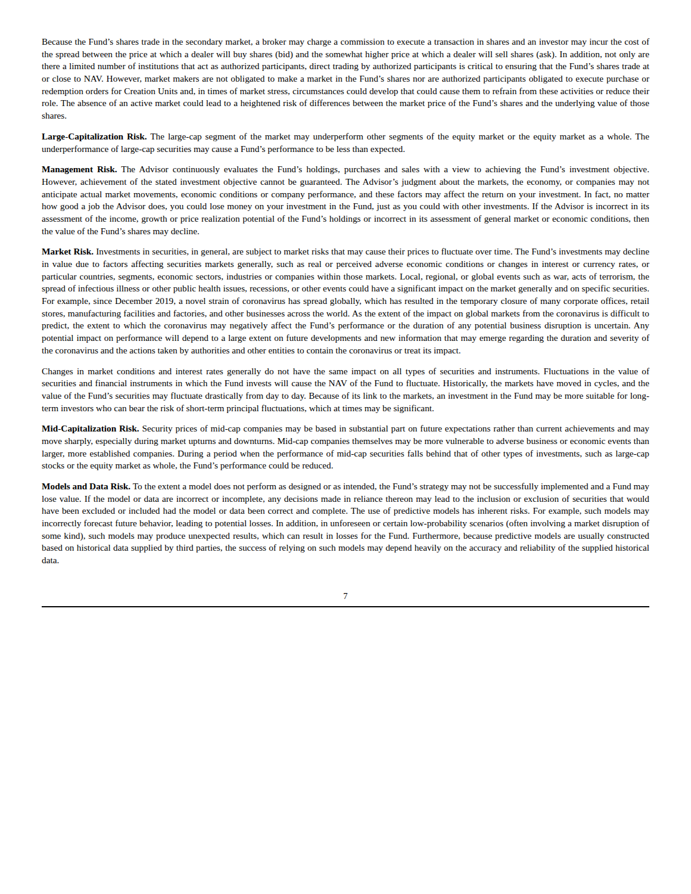Because the Fund’s shares trade in the secondary market, a broker may charge a commission to execute a transaction in shares and an investor may incur the cost of the spread between the price at which a dealer will buy shares (bid) and the somewhat higher price at which a dealer will sell shares (ask). In addition, not only are there a limited number of institutions that act as authorized participants, direct trading by authorized participants is critical to ensuring that the Fund’s shares trade at or close to NAV. However, market makers are not obligated to make a market in the Fund’s shares nor are authorized participants obligated to execute purchase or redemption orders for Creation Units and, in times of market stress, circumstances could develop that could cause them to refrain from these activities or reduce their role. The absence of an active market could lead to a heightened risk of differences between the market price of the Fund’s shares and the underlying value of those shares.
Large-Capitalization Risk. The large-cap segment of the market may underperform other segments of the equity market or the equity market as a whole. The underperformance of large-cap securities may cause a Fund’s performance to be less than expected.
Management Risk. The Advisor continuously evaluates the Fund’s holdings, purchases and sales with a view to achieving the Fund’s investment objective. However, achievement of the stated investment objective cannot be guaranteed. The Advisor’s judgment about the markets, the economy, or companies may not anticipate actual market movements, economic conditions or company performance, and these factors may affect the return on your investment. In fact, no matter how good a job the Advisor does, you could lose money on your investment in the Fund, just as you could with other investments. If the Advisor is incorrect in its assessment of the income, growth or price realization potential of the Fund’s holdings or incorrect in its assessment of general market or economic conditions, then the value of the Fund’s shares may decline.
Market Risk. Investments in securities, in general, are subject to market risks that may cause their prices to fluctuate over time. The Fund’s investments may decline in value due to factors affecting securities markets generally, such as real or perceived adverse economic conditions or changes in interest or currency rates, or particular countries, segments, economic sectors, industries or companies within those markets. Local, regional, or global events such as war, acts of terrorism, the spread of infectious illness or other public health issues, recessions, or other events could have a significant impact on the market generally and on specific securities. For example, since December 2019, a novel strain of coronavirus has spread globally, which has resulted in the temporary closure of many corporate offices, retail stores, manufacturing facilities and factories, and other businesses across the world. As the extent of the impact on global markets from the coronavirus is difficult to predict, the extent to which the coronavirus may negatively affect the Fund’s performance or the duration of any potential business disruption is uncertain. Any potential impact on performance will depend to a large extent on future developments and new information that may emerge regarding the duration and severity of the coronavirus and the actions taken by authorities and other entities to contain the coronavirus or treat its impact.
Changes in market conditions and interest rates generally do not have the same impact on all types of securities and instruments. Fluctuations in the value of securities and financial instruments in which the Fund invests will cause the NAV of the Fund to fluctuate. Historically, the markets have moved in cycles, and the value of the Fund’s securities may fluctuate drastically from day to day. Because of its link to the markets, an investment in the Fund may be more suitable for long-term investors who can bear the risk of short-term principal fluctuations, which at times may be significant.
Mid-Capitalization Risk. Security prices of mid-cap companies may be based in substantial part on future expectations rather than current achievements and may move sharply, especially during market upturns and downturns. Mid-cap companies themselves may be more vulnerable to adverse business or economic events than larger, more established companies. During a period when the performance of mid-cap securities falls behind that of other types of investments, such as large-cap stocks or the equity market as whole, the Fund’s performance could be reduced.
Models and Data Risk. To the extent a model does not perform as designed or as intended, the Fund’s strategy may not be successfully implemented and a Fund may lose value. If the model or data are incorrect or incomplete, any decisions made in reliance thereon may lead to the inclusion or exclusion of securities that would have been excluded or included had the model or data been correct and complete. The use of predictive models has inherent risks. For example, such models may incorrectly forecast future behavior, leading to potential losses. In addition, in unforeseen or certain low-probability scenarios (often involving a market disruption of some kind), such models may produce unexpected results, which can result in losses for the Fund. Furthermore, because predictive models are usually constructed based on historical data supplied by third parties, the success of relying on such models may depend heavily on the accuracy and reliability of the supplied historical data.
7